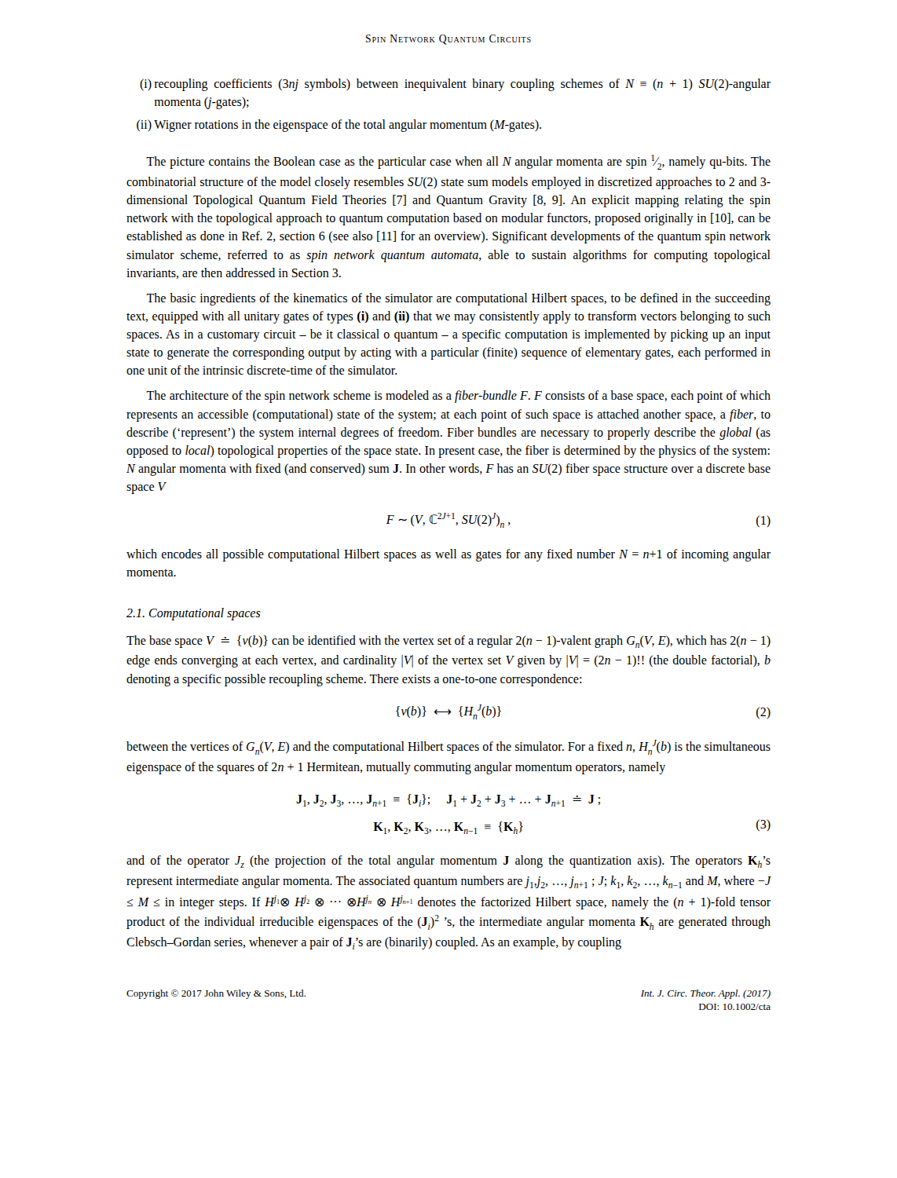Spin Network Quantum Circuits
(i) recoupling coefficients (3nj symbols) between inequivalent binary coupling schemes of N ≡ (n + 1) SU(2)-angular momenta (j-gates);
(ii) Wigner rotations in the eigenspace of the total angular momentum (M-gates).
The picture contains the Boolean case as the particular case when all N angular momenta are spin 1⁄2, namely qu-bits. The combinatorial structure of the model closely resembles SU(2) state sum models employed in discretized approaches to 2 and 3-dimensional Topological Quantum Field Theories [7] and Quantum Gravity [8, 9]. An explicit mapping relating the spin network with the topological approach to quantum computation based on modular functors, proposed originally in [10], can be established as done in Ref. 2, section 6 (see also [11] for an overview). Significant developments of the quantum spin network simulator scheme, referred to as spin network quantum automata, able to sustain algorithms for computing topological invariants, are then addressed in Section 3.
The basic ingredients of the kinematics of the simulator are computational Hilbert spaces, to be defined in the succeeding text, equipped with all unitary gates of types (i) and (ii) that we may consistently apply to transform vectors belonging to such spaces. As in a customary circuit – be it classical o quantum – a specific computation is implemented by picking up an input state to generate the corresponding output by acting with a particular (finite) sequence of elementary gates, each performed in one unit of the intrinsic discrete-time of the simulator.
The architecture of the spin network scheme is modeled as a fiber-bundle F. F consists of a base space, each point of which represents an accessible (computational) state of the system; at each point of such space is attached another space, a fiber, to describe (‘represent’) the system internal degrees of freedom. Fiber bundles are necessary to properly describe the global (as opposed to local) topological properties of the space state. In present case, the fiber is determined by the physics of the system: N angular momenta with fixed (and conserved) sum J. In other words, F has an SU(2) fiber space structure over a discrete base space V
F ∼ (V, ℂ2J+1, SU(2)J)n , (1)
which encodes all possible computational Hilbert spaces as well as gates for any fixed number N = n+1 of incoming angular momenta.
2.1. Computational spaces
The base space V ≐ {v(b)} can be identified with the vertex set of a regular 2(n − 1)-valent graph Gn(V, E), which has 2(n − 1) edge ends converging at each vertex, and cardinality |V| of the vertex set V given by |V| = (2n − 1)!! (the double factorial), b denoting a specific possible recoupling scheme. There exists a one-to-one correspondence:
{v(b)} ⟷ {HnJ(b)} (2)
between the vertices of Gn(V, E) and the computational Hilbert spaces of the simulator. For a fixed n, HnJ(b) is the simultaneous eigenspace of the squares of 2n + 1 Hermitean, mutually commuting angular momentum operators, namely
J1, J2, J3, …, Jn+1 ≡ {Ji}; J1 + J2 + J3 + … + Jn+1 ≐ J ;
K1, K2, K3, …, Kn−1 ≡ {Kh}
(3)
and of the operator Jz (the projection of the total angular momentum J along the quantization axis). The operators Kh’s represent intermediate angular momenta. The associated quantum numbers are j1,j2, …, jn+1 ; J; k1, k2, …, kn−1 and M, where −J ≤ M ≤ in integer steps. If Hj1⊗ Hj2 ⊗ ··· ⊗Hjn ⊗ Hjn+1 denotes the factorized Hilbert space, namely the (n + 1)-fold tensor product of the individual irreducible eigenspaces of the (Ji)2 ’s, the intermediate angular momenta Kh are generated through Clebsch–Gordan series, whenever a pair of Ji’s are (binarily) coupled. As an example, by coupling
Copyright © 2017 John Wiley & Sons, Ltd.
Int. J. Circ. Theor. Appl. (2017)
DOI: 10.1002/cta